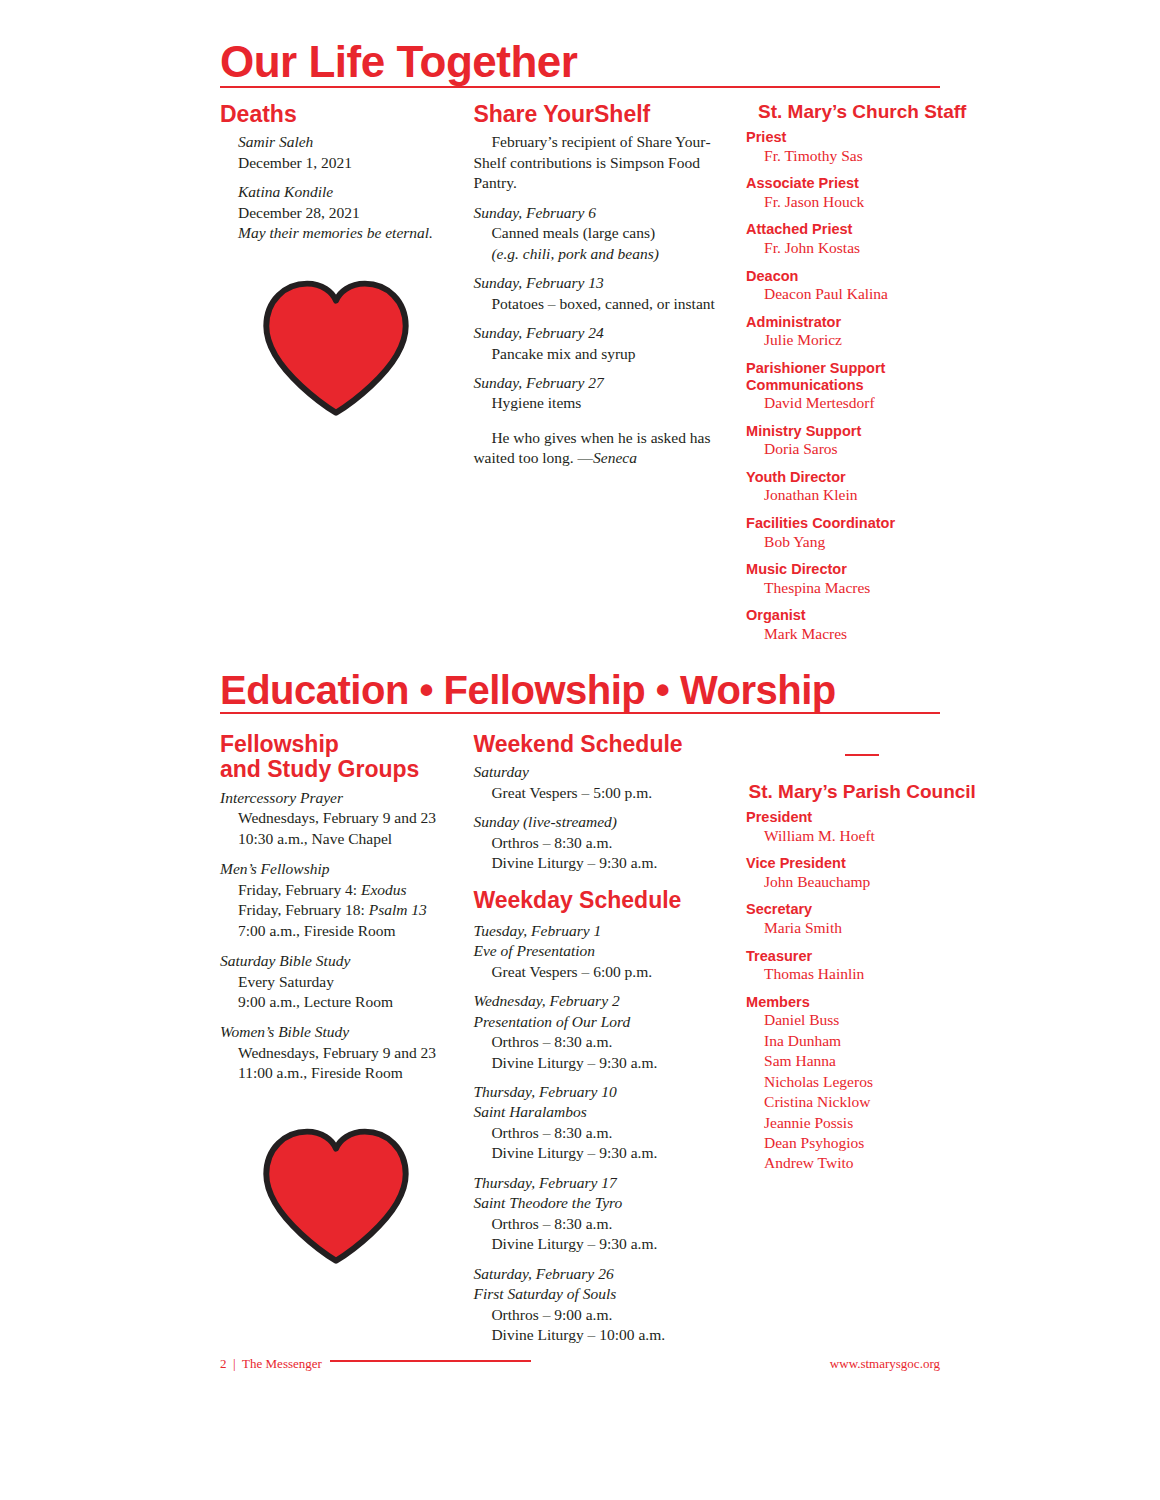Our Life Together
Deaths
Samir Saleh
December 1, 2021
Katina Kondile
December 28, 2021
May their memories be eternal.
Share YourShelf
February’s recipient of Share Your­Shelf contributions is Simpson Food Pantry.
Sunday, February 6
Canned meals (large cans)
(e.g. chili, pork and beans)
Sunday, February 13
Potatoes – boxed, canned, or instant
Sunday, February 24
Pancake mix and syrup
Sunday, February 27
Hygiene items
He who gives when he is asked has waited too long. —Seneca
St. Mary’s Church Staff
Priest
Fr. Timothy Sas
Associate Priest
Fr. Jason Houck
Attached Priest
Fr. John Kostas
Deacon
Deacon Paul Kalina
Administrator
Julie Moricz
Parishioner Support
Communications
David Mertesdorf
Ministry Support
Doria Saros
Youth Director
Jonathan Klein
Facilities Coordinator
Bob Yang
Music Director
Thespina Macres
Organist
Mark Macres
Education • Fellowship • Worship
Fellowship
and Study Groups
Intercessory Prayer
Wednesdays, February 9 and 23
10:30 a.m., Nave Chapel
Men’s Fellowship
Friday, February 4: Exodus
Friday, February 18: Psalm 13
7:00 a.m., Fireside Room
Saturday Bible Study
Every Saturday
9:00 a.m., Lecture Room
Women’s Bible Study
Wednesdays, February 9 and 23
11:00 a.m., Fireside Room
Weekend Schedule
Saturday
Great Vespers – 5:00 p.m.
Sunday (live-streamed)
Orthros – 8:30 a.m.
Divine Liturgy – 9:30 a.m.
Weekday Schedule
Tuesday, February 1
Eve of Presentation
Great Vespers – 6:00 p.m.
Wednesday, February 2
Presentation of Our Lord
Orthros – 8:30 a.m.
Divine Liturgy – 9:30 a.m.
Thursday, February 10
Saint Haralambos
Orthros – 8:30 a.m.
Divine Liturgy – 9:30 a.m.
Thursday, February 17
Saint Theodore the Tyro
Orthros – 8:30 a.m.
Divine Liturgy – 9:30 a.m.
Saturday, February 26
First Saturday of Souls
Orthros – 9:00 a.m.
Divine Liturgy – 10:00 a.m.
St. Mary’s Parish Council
President
William M. Hoeft
Vice President
John Beauchamp
Secretary
Maria Smith
Treasurer
Thomas Hainlin
Members
Daniel Buss
Ina Dunham
Sam Hanna
Nicholas Legeros
Cristina Nicklow
Jeannie Possis
Dean Psyhogios
Andrew Twito
2 | The Messenger
www.stmarysgoc.org